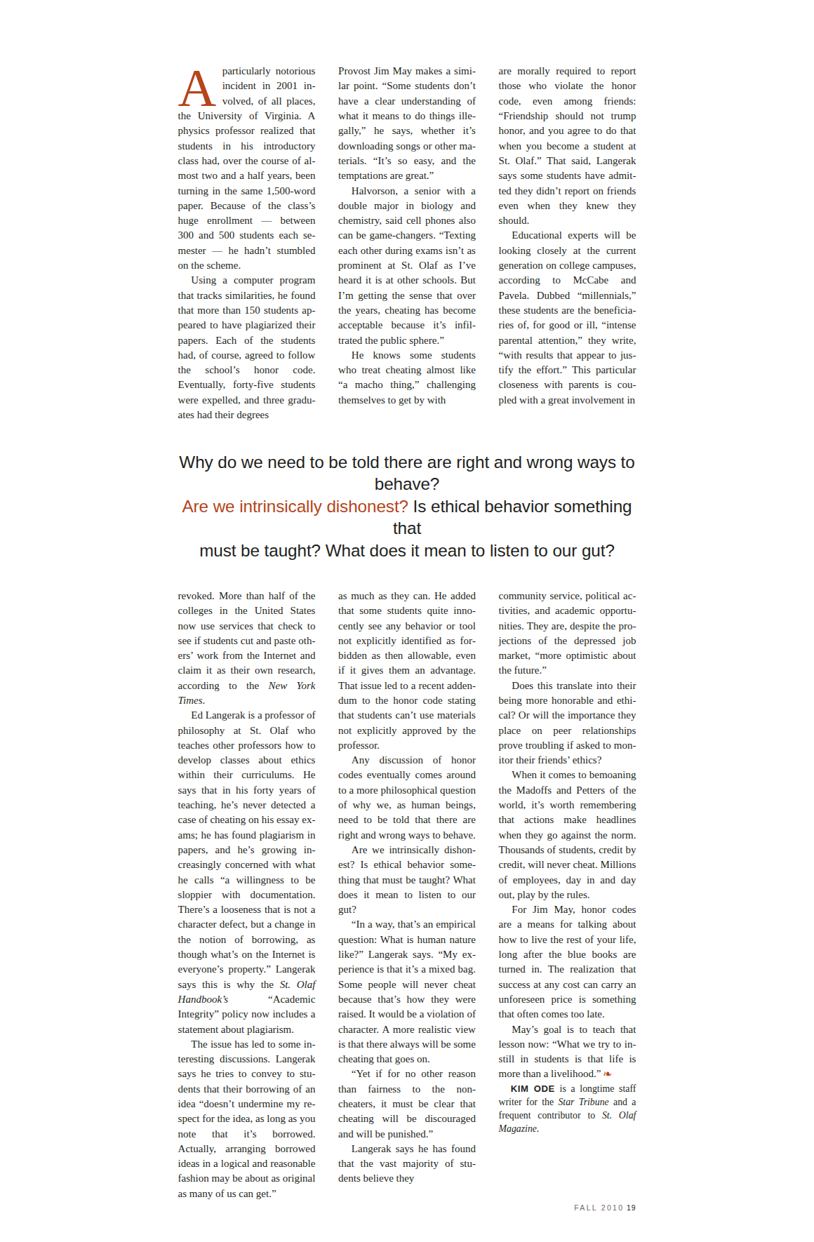Aparticularly notorious incident in 2001 involved, of all places, the University of Virginia. A physics professor realized that students in his introductory class had, over the course of almost two and a half years, been turning in the same 1,500-word paper. Because of the class’s huge enrollment — between 300 and 500 students each semester — he hadn’t stumbled on the scheme.
Using a computer program that tracks similarities, he found that more than 150 students appeared to have plagiarized their papers. Each of the students had, of course, agreed to follow the school’s honor code. Eventually, forty-five students were expelled, and three graduates had their degrees
Provost Jim May makes a similar point. “Some students don’t have a clear understanding of what it means to do things illegally,” he says, whether it’s downloading songs or other materials. “It’s so easy, and the temptations are great.”
Halvorson, a senior with a double major in biology and chemistry, said cell phones also can be game-changers. “Texting each other during exams isn’t as prominent at St. Olaf as I’ve heard it is at other schools. But I’m getting the sense that over the years, cheating has become acceptable because it’s infiltrated the public sphere.”
He knows some students who treat cheating almost like “a macho thing,” challenging themselves to get by with
are morally required to report those who violate the honor code, even among friends: “Friendship should not trump honor, and you agree to do that when you become a student at St. Olaf.” That said, Langerak says some students have admitted they didn’t report on friends even when they knew they should.
Educational experts will be looking closely at the current generation on college campuses, according to McCabe and Pavela. Dubbed “millennials,” these students are the beneficiaries of, for good or ill, “intense parental attention,” they write, “with results that appear to justify the effort.” This particular closeness with parents is coupled with a great involvement in
Why do we need to be told there are right and wrong ways to behave?
Are we intrinsically dishonest? Is ethical behavior something that
must be taught? What does it mean to listen to our gut?
revoked. More than half of the colleges in the United States now use services that check to see if students cut and paste others’ work from the Internet and claim it as their own research, according to the New York Times.
Ed Langerak is a professor of philosophy at St. Olaf who teaches other professors how to develop classes about ethics within their curriculums. He says that in his forty years of teaching, he’s never detected a case of cheating on his essay exams; he has found plagiarism in papers, and he’s growing increasingly concerned with what he calls “a willingness to be sloppier with documentation. There’s a looseness that is not a character defect, but a change in the notion of borrowing, as though what’s on the Internet is everyone’s property.” Langerak says this is why the St. Olaf Handbook’s “Academic Integrity” policy now includes a statement about plagiarism.
The issue has led to some interesting discussions. Langerak says he tries to convey to students that their borrowing of an idea “doesn’t undermine my respect for the idea, as long as you note that it’s borrowed. Actually, arranging borrowed ideas in a logical and reasonable fashion may be about as original as many of us can get.”
as much as they can. He added that some students quite innocently see any behavior or tool not explicitly identified as forbidden as then allowable, even if it gives them an advantage. That issue led to a recent addendum to the honor code stating that students can’t use materials not explicitly approved by the professor.
Any discussion of honor codes eventually comes around to a more philosophical question of why we, as human beings, need to be told that there are right and wrong ways to behave.
Are we intrinsically dishonest? Is ethical behavior something that must be taught? What does it mean to listen to our gut?
“In a way, that’s an empirical question: What is human nature like?” Langerak says. “My experience is that it’s a mixed bag. Some people will never cheat because that’s how they were raised. It would be a violation of character. A more realistic view is that there always will be some cheating that goes on.
“Yet if for no other reason than fairness to the non-cheaters, it must be clear that cheating will be discouraged and will be punished.”
Langerak says he has found that the vast majority of students believe they
community service, political activities, and academic opportunities. They are, despite the projections of the depressed job market, “more optimistic about the future.”
Does this translate into their being more honorable and ethical? Or will the importance they place on peer relationships prove troubling if asked to monitor their friends’ ethics?
When it comes to bemoaning the Madoffs and Petters of the world, it’s worth remembering that actions make headlines when they go against the norm. Thousands of students, credit by credit, will never cheat. Millions of employees, day in and day out, play by the rules.
For Jim May, honor codes are a means for talking about how to live the rest of your life, long after the blue books are turned in. The realization that success at any cost can carry an unforeseen price is something that often comes too late.
May’s goal is to teach that lesson now: “What we try to instill in students is that life is more than a livelihood.”❧
KIM ODE is a longtime staff writer for the Star Tribune and a frequent contributor to St. Olaf Magazine.
Fall 201019